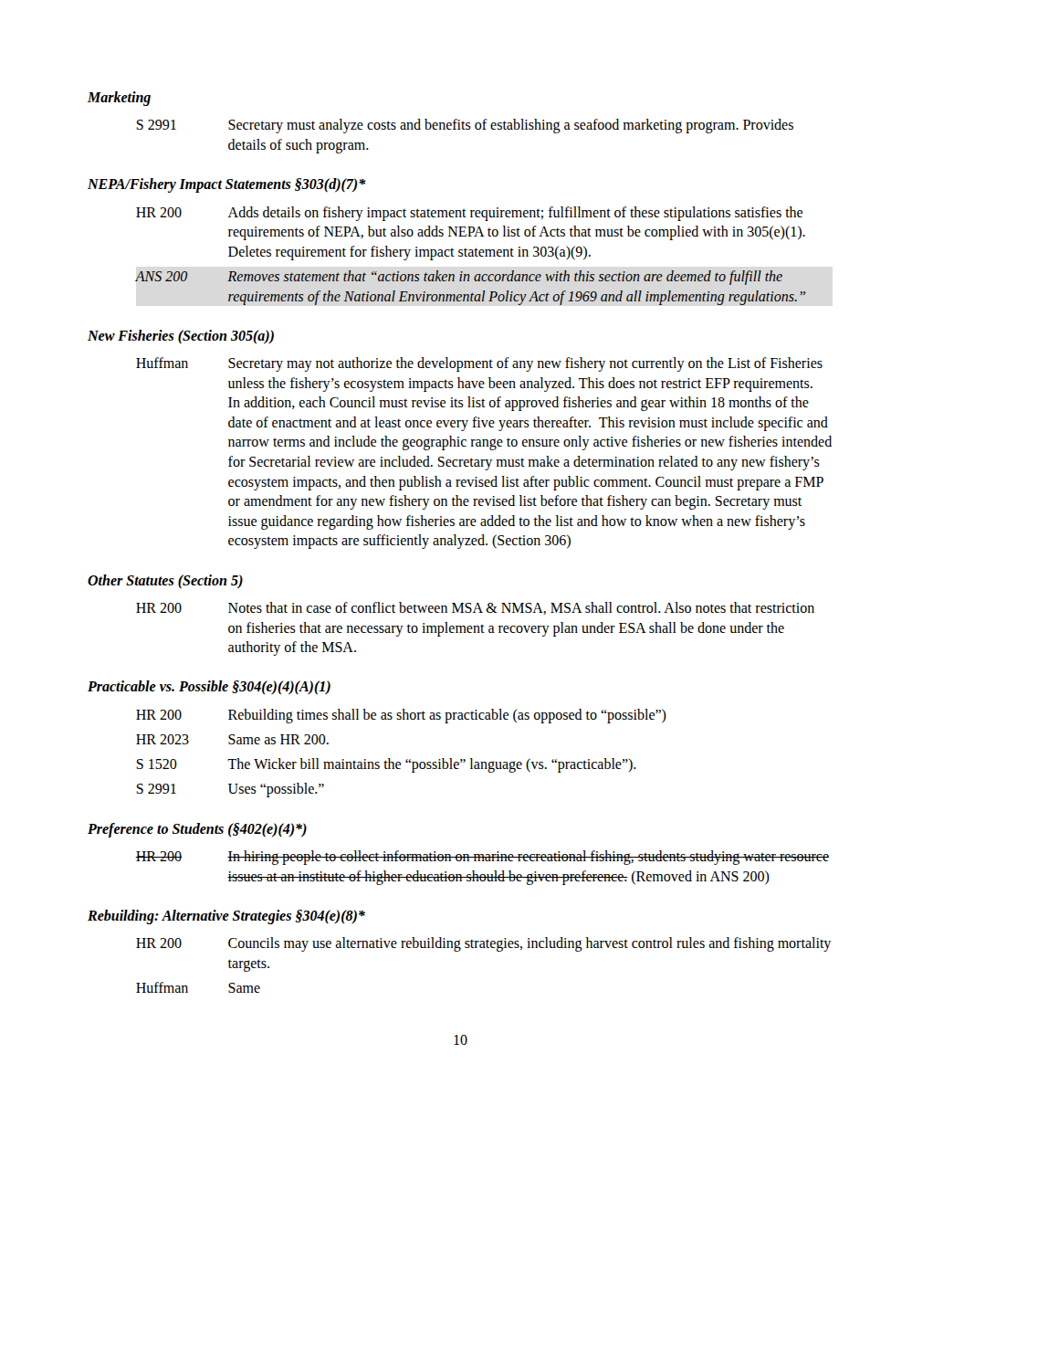Marketing
S 2991
Secretary must analyze costs and benefits of establishing a seafood marketing program. Provides details of such program.
NEPA/Fishery Impact Statements §303(d)(7)*
HR 200
Adds details on fishery impact statement requirement; fulfillment of these stipulations satisfies the requirements of NEPA, but also adds NEPA to list of Acts that must be complied with in 305(e)(1). Deletes requirement for fishery impact statement in 303(a)(9).
ANS 200
Removes statement that “actions taken in accordance with this section are deemed to fulfill the requirements of the National Environmental Policy Act of 1969 and all implementing regulations.”
New Fisheries (Section 305(a))
Huffman
Secretary may not authorize the development of any new fishery not currently on the List of Fisheries unless the fishery’s ecosystem impacts have been analyzed. This does not restrict EFP requirements. In addition, each Council must revise its list of approved fisheries and gear within 18 months of the date of enactment and at least once every five years thereafter. This revision must include specific and narrow terms and include the geographic range to ensure only active fisheries or new fisheries intended for Secretarial review are included. Secretary must make a determination related to any new fishery’s ecosystem impacts, and then publish a revised list after public comment. Council must prepare a FMP or amendment for any new fishery on the revised list before that fishery can begin. Secretary must issue guidance regarding how fisheries are added to the list and how to know when a new fishery’s ecosystem impacts are sufficiently analyzed. (Section 306)
Other Statutes (Section 5)
HR 200
Notes that in case of conflict between MSA & NMSA, MSA shall control. Also notes that restriction on fisheries that are necessary to implement a recovery plan under ESA shall be done under the authority of the MSA.
Practicable vs. Possible §304(e)(4)(A)(1)
HR 200
Rebuilding times shall be as short as practicable (as opposed to “possible”)
HR 2023
Same as HR 200.
S 1520
The Wicker bill maintains the “possible” language (vs. “practicable”).
S 2991
Uses “possible.”
Preference to Students (§402(e)(4)*)
HR 200
In hiring people to collect information on marine recreational fishing, students studying water resource issues at an institute of higher education should be given preference. (Removed in ANS 200)
Rebuilding: Alternative Strategies §304(e)(8)*
HR 200
Councils may use alternative rebuilding strategies, including harvest control rules and fishing mortality targets.
Huffman
Same
10